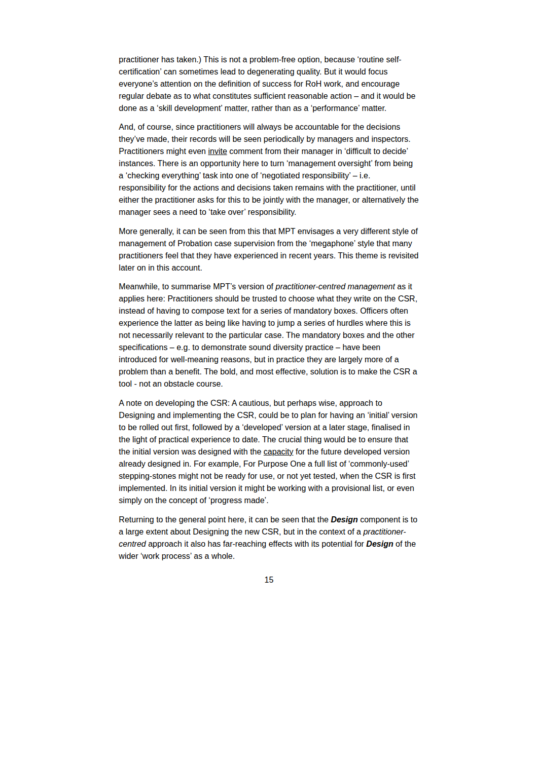practitioner has taken.) This is not a problem-free option, because ‘routine self-certification’ can sometimes lead to degenerating quality. But it would focus everyone’s attention on the definition of success for RoH work, and encourage regular debate as to what constitutes sufficient reasonable action – and it would be done as a ‘skill development’ matter, rather than as a ‘performance’ matter.
And, of course, since practitioners will always be accountable for the decisions they’ve made, their records will be seen periodically by managers and inspectors. Practitioners might even invite comment from their manager in ‘difficult to decide’ instances. There is an opportunity here to turn ‘management oversight’ from being a ‘checking everything’ task into one of ‘negotiated responsibility’ – i.e. responsibility for the actions and decisions taken remains with the practitioner, until either the practitioner asks for this to be jointly with the manager, or alternatively the manager sees a need to ‘take over’ responsibility.
More generally, it can be seen from this that MPT envisages a very different style of management of Probation case supervision from the ‘megaphone’ style that many practitioners feel that they have experienced in recent years. This theme is revisited later on in this account.
Meanwhile, to summarise MPT’s version of practitioner-centred management as it applies here: Practitioners should be trusted to choose what they write on the CSR, instead of having to compose text for a series of mandatory boxes. Officers often experience the latter as being like having to jump a series of hurdles where this is not necessarily relevant to the particular case. The mandatory boxes and the other specifications – e.g. to demonstrate sound diversity practice – have been introduced for well-meaning reasons, but in practice they are largely more of a problem than a benefit. The bold, and most effective, solution is to make the CSR a tool - not an obstacle course.
A note on developing the CSR: A cautious, but perhaps wise, approach to Designing and implementing the CSR, could be to plan for having an ‘initial’ version to be rolled out first, followed by a ‘developed’ version at a later stage, finalised in the light of practical experience to date. The crucial thing would be to ensure that the initial version was designed with the capacity for the future developed version already designed in. For example, For Purpose One a full list of ‘commonly-used’ stepping-stones might not be ready for use, or not yet tested, when the CSR is first implemented. In its initial version it might be working with a provisional list, or even simply on the concept of ‘progress made’.
Returning to the general point here, it can be seen that the Design component is to a large extent about Designing the new CSR, but in the context of a practitioner-centred approach it also has far-reaching effects with its potential for Design of the wider ‘work process’ as a whole.
15